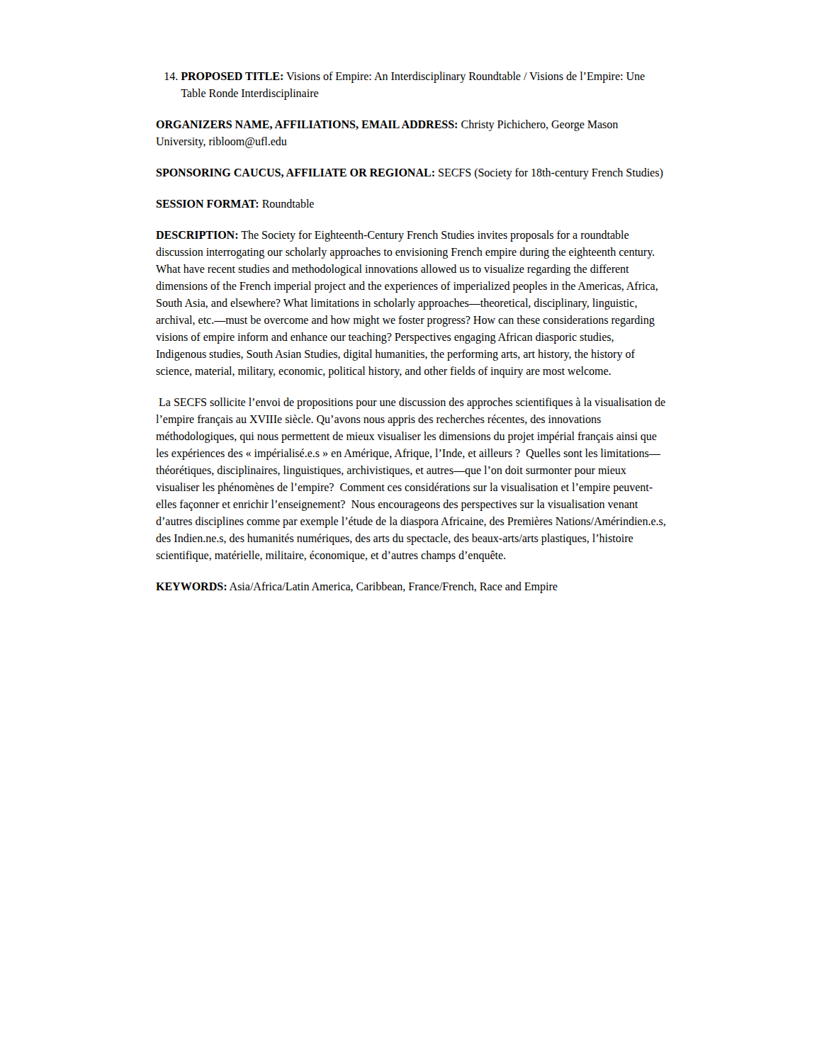PROPOSED TITLE: Visions of Empire: An Interdisciplinary Roundtable / Visions de l’Empire: Une Table Ronde Interdisciplinaire
ORGANIZERS NAME, AFFILIATIONS, EMAIL ADDRESS: Christy Pichichero, George Mason University, ribloom@ufl.edu
SPONSORING CAUCUS, AFFILIATE OR REGIONAL: SECFS (Society for 18th-century French Studies)
SESSION FORMAT: Roundtable
DESCRIPTION: The Society for Eighteenth-Century French Studies invites proposals for a roundtable discussion interrogating our scholarly approaches to envisioning French empire during the eighteenth century. What have recent studies and methodological innovations allowed us to visualize regarding the different dimensions of the French imperial project and the experiences of imperialized peoples in the Americas, Africa, South Asia, and elsewhere? What limitations in scholarly approaches—theoretical, disciplinary, linguistic, archival, etc.—must be overcome and how might we foster progress? How can these considerations regarding visions of empire inform and enhance our teaching? Perspectives engaging African diasporic studies, Indigenous studies, South Asian Studies, digital humanities, the performing arts, art history, the history of science, material, military, economic, political history, and other fields of inquiry are most welcome.
La SECFS sollicite l’envoi de propositions pour une discussion des approches scientifiques à la visualisation de l’empire français au XVIIIe siècle. Qu’avons nous appris des recherches récentes, des innovations méthodologiques, qui nous permettent de mieux visualiser les dimensions du projet impérial français ainsi que les expériences des « impérialisé.e.s » en Amérique, Afrique, l’Inde, et ailleurs ? Quelles sont les limitations—théorétiques, disciplinaires, linguistiques, archivistiques, et autres—que l’on doit surmonter pour mieux visualiser les phénomènes de l’empire? Comment ces considérations sur la visualisation et l’empire peuvent-elles façonner et enrichir l’enseignement? Nous encourageons des perspectives sur la visualisation venant d’autres disciplines comme par exemple l’étude de la diaspora Africaine, des Premières Nations/Amérindien.e.s, des Indien.ne.s, des humanités numériques, des arts du spectacle, des beaux-arts/arts plastiques, l’histoire scientifique, matérielle, militaire, économique, et d’autres champs d’enquête.
KEYWORDS: Asia/Africa/Latin America, Caribbean, France/French, Race and Empire